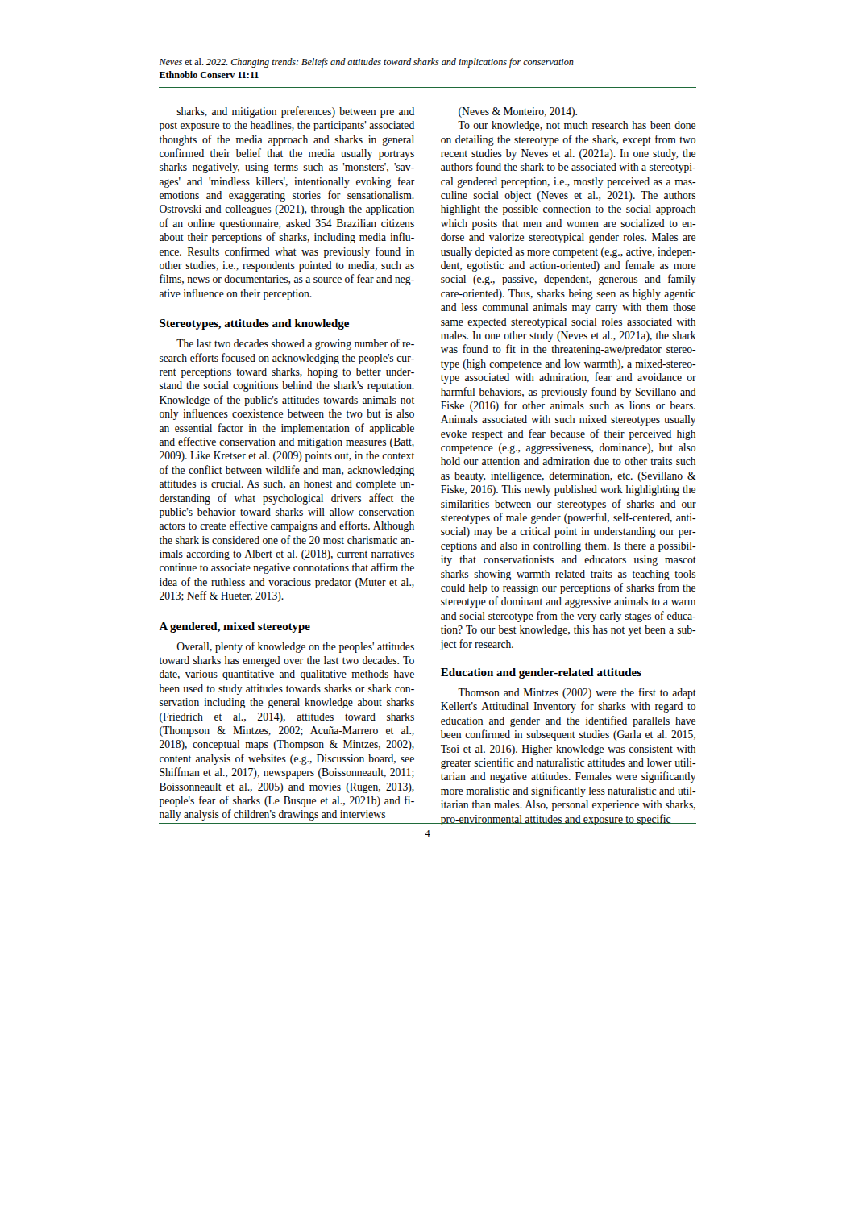Neves et al. 2022. Changing trends: Beliefs and attitudes toward sharks and implications for conservation
Ethnobio Conserv 11:11
sharks, and mitigation preferences) between pre and post exposure to the headlines, the participants' associated thoughts of the media approach and sharks in general confirmed their belief that the media usually portrays sharks negatively, using terms such as 'monsters', 'savages' and 'mindless killers', intentionally evoking fear emotions and exaggerating stories for sensationalism. Ostrovski and colleagues (2021), through the application of an online questionnaire, asked 354 Brazilian citizens about their perceptions of sharks, including media influence. Results confirmed what was previously found in other studies, i.e., respondents pointed to media, such as films, news or documentaries, as a source of fear and negative influence on their perception.
Stereotypes, attitudes and knowledge
The last two decades showed a growing number of research efforts focused on acknowledging the people's current perceptions toward sharks, hoping to better understand the social cognitions behind the shark's reputation. Knowledge of the public's attitudes towards animals not only influences coexistence between the two but is also an essential factor in the implementation of applicable and effective conservation and mitigation measures (Batt, 2009). Like Kretser et al. (2009) points out, in the context of the conflict between wildlife and man, acknowledging attitudes is crucial. As such, an honest and complete understanding of what psychological drivers affect the public's behavior toward sharks will allow conservation actors to create effective campaigns and efforts. Although the shark is considered one of the 20 most charismatic animals according to Albert et al. (2018), current narratives continue to associate negative connotations that affirm the idea of the ruthless and voracious predator (Muter et al., 2013; Neff & Hueter, 2013).
A gendered, mixed stereotype
Overall, plenty of knowledge on the peoples' attitudes toward sharks has emerged over the last two decades. To date, various quantitative and qualitative methods have been used to study attitudes towards sharks or shark conservation including the general knowledge about sharks (Friedrich et al., 2014), attitudes toward sharks (Thompson & Mintzes, 2002; Acuña-Marrero et al., 2018), conceptual maps (Thompson & Mintzes, 2002), content analysis of websites (e.g., Discussion board, see Shiffman et al., 2017), newspapers (Boissonneault, 2011; Boissonneault et al., 2005) and movies (Rugen, 2013), people's fear of sharks (Le Busque et al., 2021b) and finally analysis of children's drawings and interviews
(Neves & Monteiro, 2014).
To our knowledge, not much research has been done on detailing the stereotype of the shark, except from two recent studies by Neves et al. (2021a). In one study, the authors found the shark to be associated with a stereotypical gendered perception, i.e., mostly perceived as a masculine social object (Neves et al., 2021). The authors highlight the possible connection to the social approach which posits that men and women are socialized to endorse and valorize stereotypical gender roles. Males are usually depicted as more competent (e.g., active, independent, egotistic and action-oriented) and female as more social (e.g., passive, dependent, generous and family care-oriented). Thus, sharks being seen as highly agentic and less communal animals may carry with them those same expected stereotypical social roles associated with males. In one other study (Neves et al., 2021a), the shark was found to fit in the threatening-awe/predator stereotype (high competence and low warmth), a mixed-stereotype associated with admiration, fear and avoidance or harmful behaviors, as previously found by Sevillano and Fiske (2016) for other animals such as lions or bears. Animals associated with such mixed stereotypes usually evoke respect and fear because of their perceived high competence (e.g., aggressiveness, dominance), but also hold our attention and admiration due to other traits such as beauty, intelligence, determination, etc. (Sevillano & Fiske, 2016). This newly published work highlighting the similarities between our stereotypes of sharks and our stereotypes of male gender (powerful, self-centered, antisocial) may be a critical point in understanding our perceptions and also in controlling them. Is there a possibility that conservationists and educators using mascot sharks showing warmth related traits as teaching tools could help to reassign our perceptions of sharks from the stereotype of dominant and aggressive animals to a warm and social stereotype from the very early stages of education? To our best knowledge, this has not yet been a subject for research.
Education and gender-related attitudes
Thomson and Mintzes (2002) were the first to adapt Kellert's Attitudinal Inventory for sharks with regard to education and gender and the identified parallels have been confirmed in subsequent studies (Garla et al. 2015, Tsoi et al. 2016). Higher knowledge was consistent with greater scientific and naturalistic attitudes and lower utilitarian and negative attitudes. Females were significantly more moralistic and significantly less naturalistic and utilitarian than males. Also, personal experience with sharks, pro-environmental attitudes and exposure to specific
4